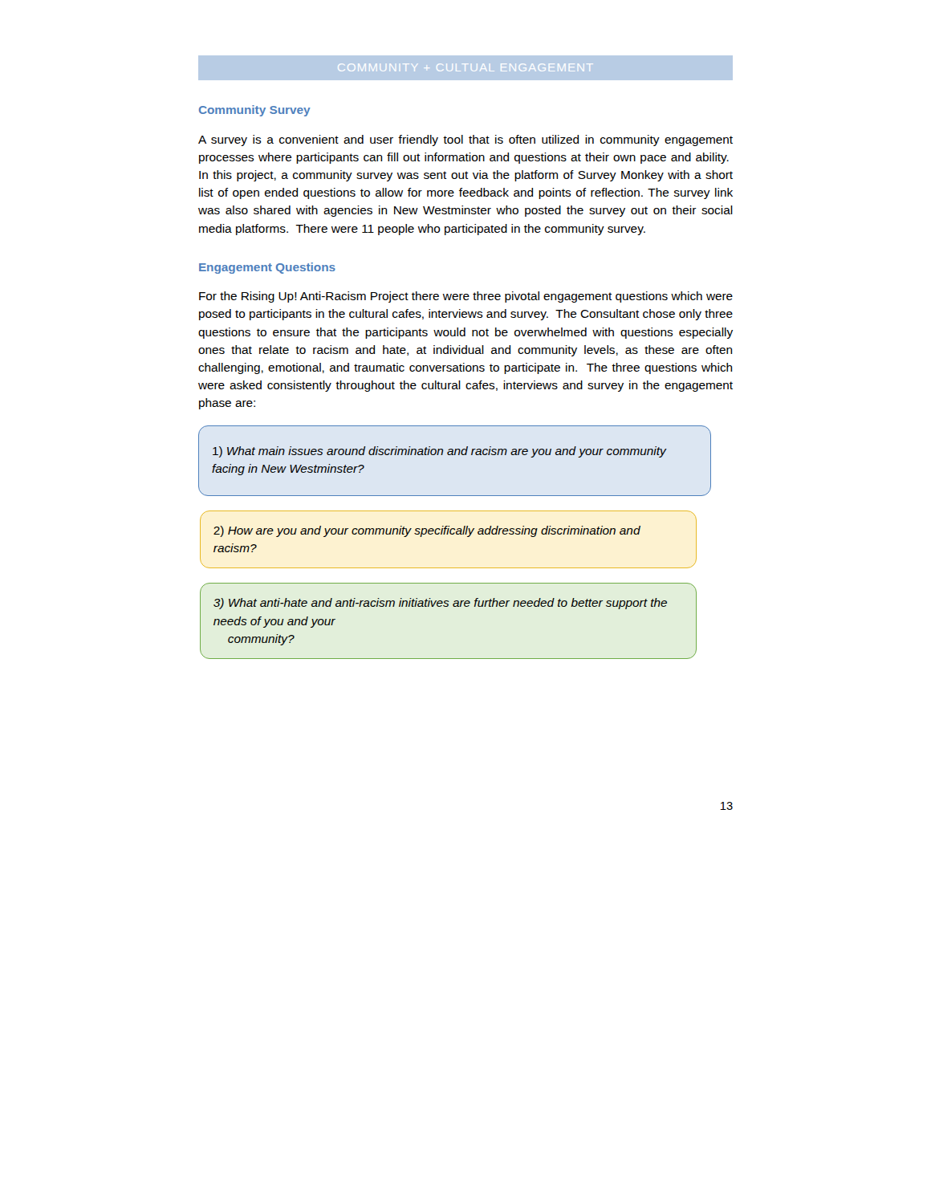COMMUNITY + CULTUAL ENGAGEMENT
Community Survey
A survey is a convenient and user friendly tool that is often utilized in community engagement processes where participants can fill out information and questions at their own pace and ability. In this project, a community survey was sent out via the platform of Survey Monkey with a short list of open ended questions to allow for more feedback and points of reflection. The survey link was also shared with agencies in New Westminster who posted the survey out on their social media platforms. There were 11 people who participated in the community survey.
Engagement Questions
For the Rising Up! Anti-Racism Project there were three pivotal engagement questions which were posed to participants in the cultural cafes, interviews and survey. The Consultant chose only three questions to ensure that the participants would not be overwhelmed with questions especially ones that relate to racism and hate, at individual and community levels, as these are often challenging, emotional, and traumatic conversations to participate in. The three questions which were asked consistently throughout the cultural cafes, interviews and survey in the engagement phase are:
1) What main issues around discrimination and racism are you and your community facing in New Westminster?
2) How are you and your community specifically addressing discrimination and racism?
3) What anti-hate and anti-racism initiatives are further needed to better support the needs of you and your
community?
13